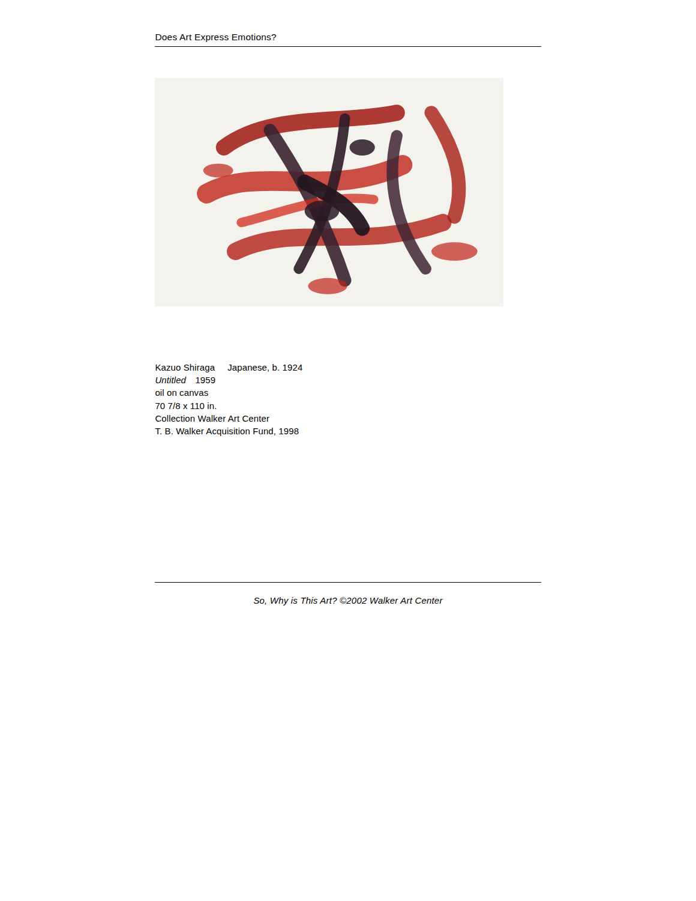Does Art Express Emotions?
Kazuo Shiraga Japanese, b. 1924
Untitled 1959
oil on canvas
70 7/8 x 110 in.
Collection Walker Art Center
T. B. Walker Acquisition Fund, 1998
So, Why is This Art? ©2002 Walker Art Center